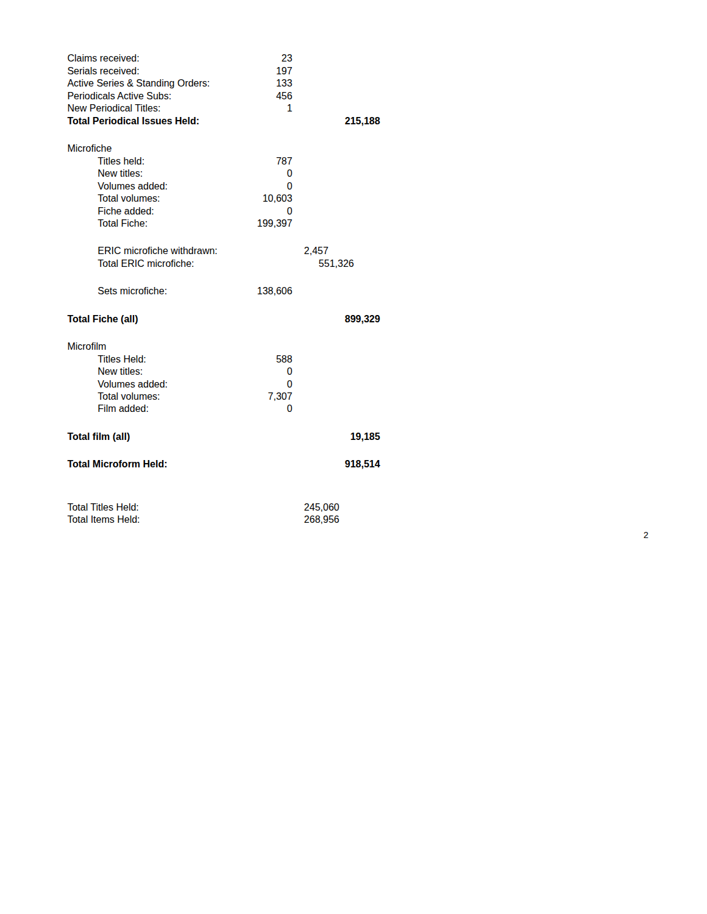| Claims received: | 23 | |
| Serials received: | 197 | |
| Active Series & Standing Orders: | 133 | |
| Periodicals Active Subs: | 456 | |
| New Periodical Titles: | 1 | |
| Total Periodical Issues Held: | | 215,188 |
| Microfiche | | |
| Titles held: | 787 | |
| New titles: | 0 | |
| Volumes added: | 0 | |
| Total volumes: | 10,603 | |
| Fiche added: | 0 | |
| Total Fiche: | 199,397 | |
| ERIC microfiche withdrawn: | | 2,457 |
| Total ERIC microfiche: | | 551,326 |
| Sets microfiche: | 138,606 | |
| Total Fiche (all) | | 899,329 |
| Microfilm | | |
| Titles Held: | 588 | |
| New titles: | 0 | |
| Volumes added: | 0 | |
| Total volumes: | 7,307 | |
| Film added: | 0 | |
| Total film (all) | | 19,185 |
| Total Microform Held: | | 918,514 |
| Total Titles Held: | | 245,060 |
| Total Items Held: | | 268,956 |
2